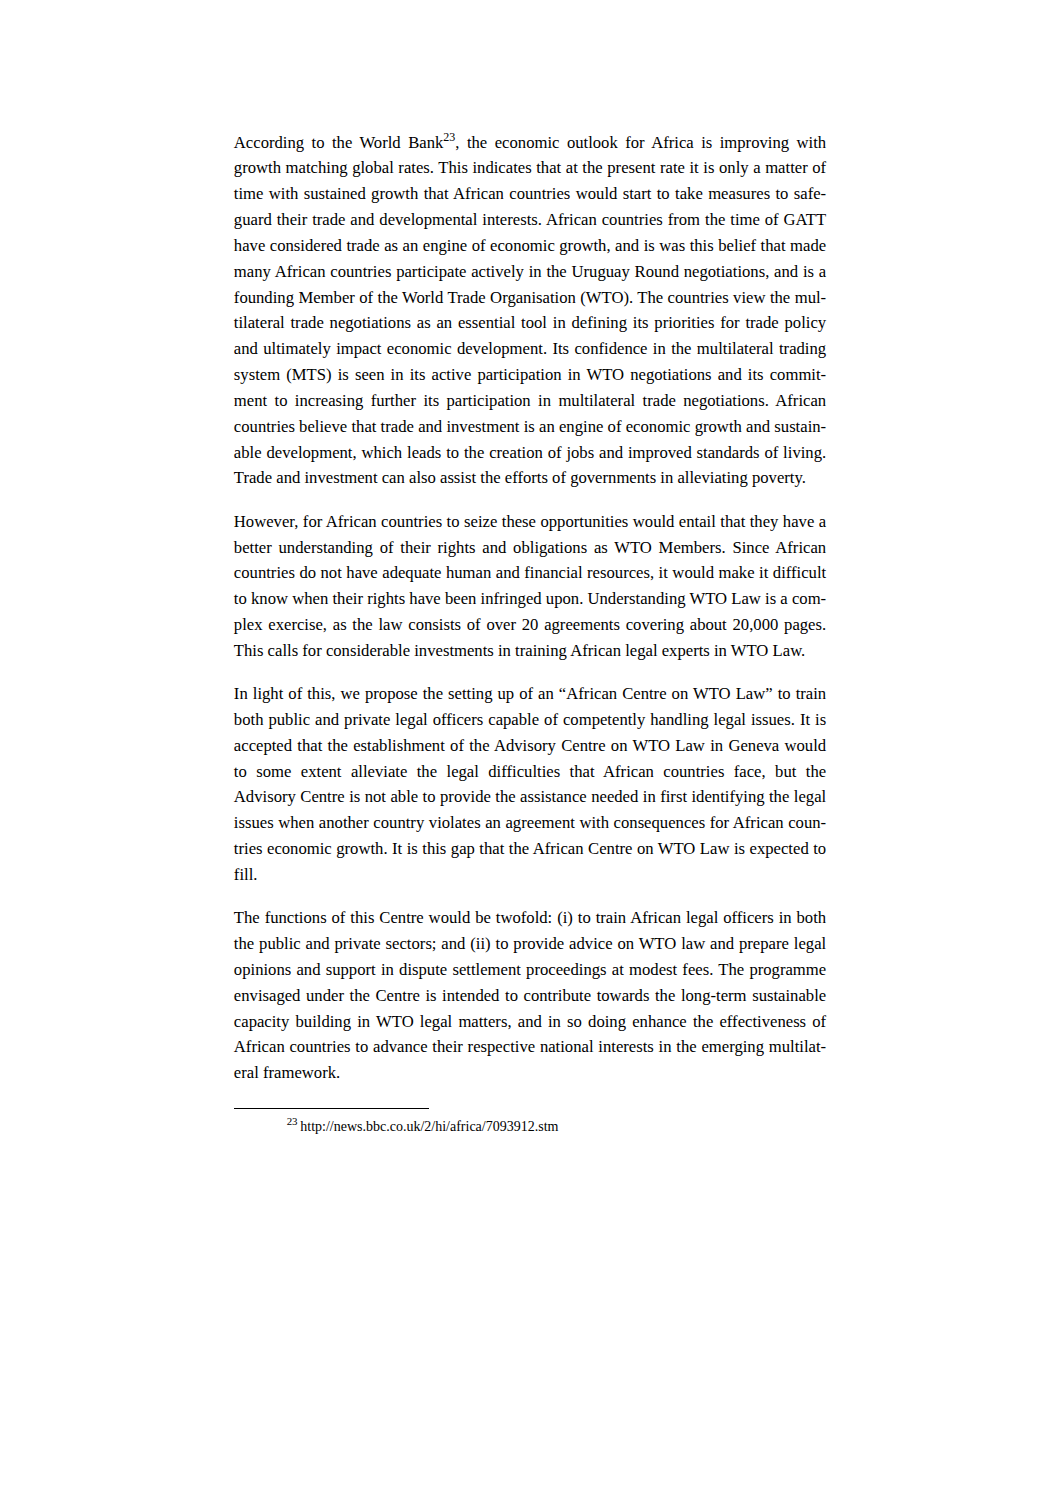According to the World Bank23, the economic outlook for Africa is improving with growth matching global rates. This indicates that at the present rate it is only a matter of time with sustained growth that African countries would start to take measures to safeguard their trade and developmental interests. African countries from the time of GATT have considered trade as an engine of economic growth, and is was this belief that made many African countries participate actively in the Uruguay Round negotiations, and is a founding Member of the World Trade Organisation (WTO). The countries view the multilateral trade negotiations as an essential tool in defining its priorities for trade policy and ultimately impact economic development. Its confidence in the multilateral trading system (MTS) is seen in its active participation in WTO negotiations and its commitment to increasing further its participation in multilateral trade negotiations. African countries believe that trade and investment is an engine of economic growth and sustainable development, which leads to the creation of jobs and improved standards of living. Trade and investment can also assist the efforts of governments in alleviating poverty.
However, for African countries to seize these opportunities would entail that they have a better understanding of their rights and obligations as WTO Members. Since African countries do not have adequate human and financial resources, it would make it difficult to know when their rights have been infringed upon. Understanding WTO Law is a complex exercise, as the law consists of over 20 agreements covering about 20,000 pages. This calls for considerable investments in training African legal experts in WTO Law.
In light of this, we propose the setting up of an “African Centre on WTO Law” to train both public and private legal officers capable of competently handling legal issues. It is accepted that the establishment of the Advisory Centre on WTO Law in Geneva would to some extent alleviate the legal difficulties that African countries face, but the Advisory Centre is not able to provide the assistance needed in first identifying the legal issues when another country violates an agreement with consequences for African countries economic growth. It is this gap that the African Centre on WTO Law is expected to fill.
The functions of this Centre would be twofold: (i) to train African legal officers in both the public and private sectors; and (ii) to provide advice on WTO law and prepare legal opinions and support in dispute settlement proceedings at modest fees. The programme envisaged under the Centre is intended to contribute towards the long-term sustainable capacity building in WTO legal matters, and in so doing enhance the effectiveness of African countries to advance their respective national interests in the emerging multilateral framework.
23http://news.bbc.co.uk/2/hi/africa/7093912.stm